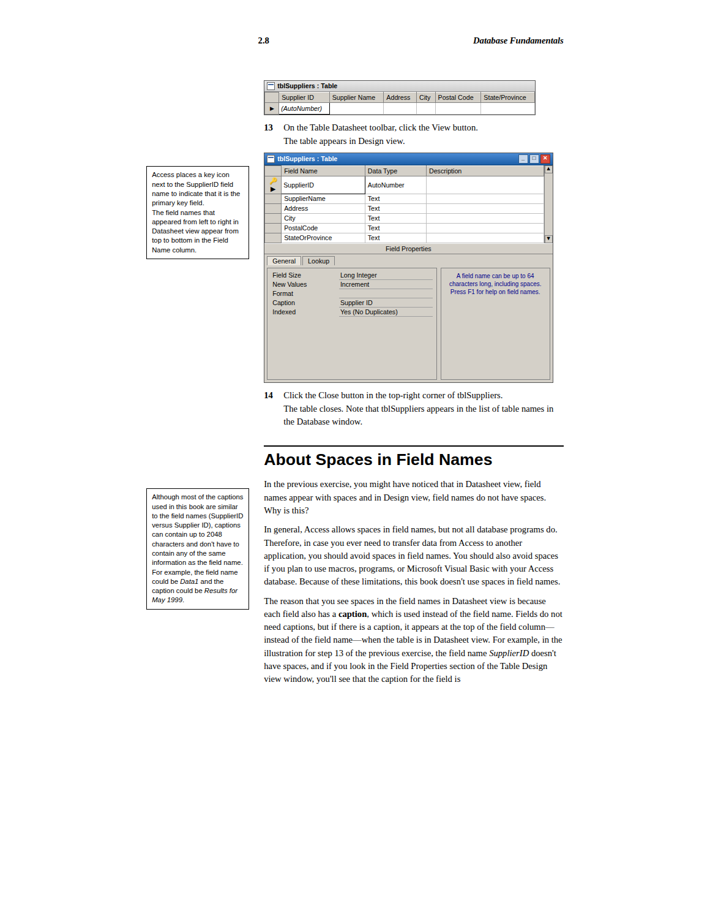2.8 Database Fundamentals
Access places a key icon next to the SupplierID field name to indicate that it is the primary key field.
The field names that appeared from left to right in Datasheet view appear from top to bottom in the Field Name column.
Although most of the captions used in this book are similar to the field names (SupplierID versus Supplier ID), captions can contain up to 2048 characters and don't have to contain any of the same information as the field name. For example, the field name could be Data1 and the caption could be Results for May 1999.
tblSuppliers : Table
| | Supplier ID | Supplier Name | Address | City | Postal Code | State/Province |
| --- | --- | --- | --- | --- | --- | --- |
| ▶ | (AutoNumber) | | | | | |
13
On the Table Datasheet toolbar, click the View button.
The table appears in Design view.
tblSuppliers : Table _ □ ✕
| | Field Name | Data Type | Description |
| --- | --- | --- | --- |
| 🔑▶ | SupplierID | AutoNumber | |
| | SupplierName | Text | |
| | Address | Text | |
| | City | Text | |
| | PostalCode | Text | |
| | StateOrProvince | Text | |
▲
▼
Field Properties
General
Lookup
| Field Size | Long Integer |
| New Values | Increment |
| Format | |
| Caption | Supplier ID |
| Indexed | Yes (No Duplicates) |
A field name can be up to 64 characters long, including spaces. Press F1 for help on field names.
14
Click the Close button in the top-right corner of tblSuppliers.
The table closes. Note that tblSuppliers appears in the list of table names in the Database window.
About Spaces in Field Names
In the previous exercise, you might have noticed that in Datasheet view, field names appear with spaces and in Design view, field names do not have spaces. Why is this?
In general, Access allows spaces in field names, but not all database programs do. Therefore, in case you ever need to transfer data from Access to another application, you should avoid spaces in field names. You should also avoid spaces if you plan to use macros, programs, or Microsoft Visual Basic with your Access database. Because of these limitations, this book doesn't use spaces in field names.
The reason that you see spaces in the field names in Datasheet view is because each field also has a caption, which is used instead of the field name. Fields do not need captions, but if there is a caption, it appears at the top of the field column—instead of the field name—when the table is in Datasheet view. For example, in the illustration for step 13 of the previous exercise, the field name SupplierID doesn't have spaces, and if you look in the Field Properties section of the Table Design view window, you'll see that the caption for the field is